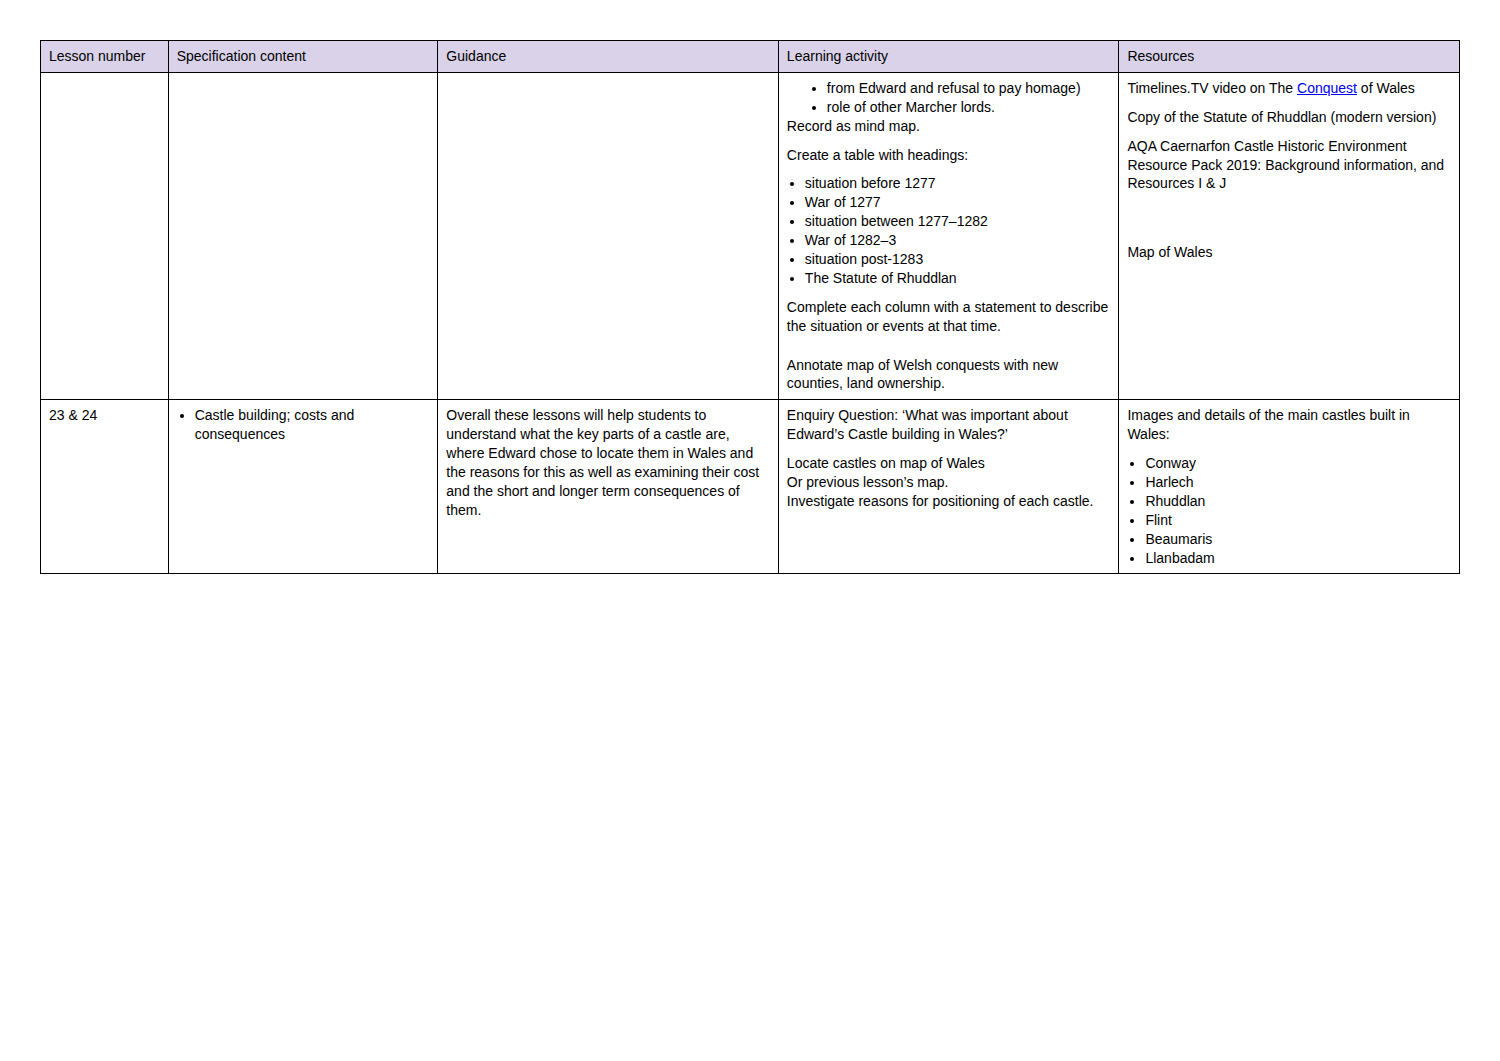| Lesson number | Specification content | Guidance | Learning activity | Resources |
| --- | --- | --- | --- | --- |
| | | | from Edward and refusal to pay homage) role of other Marcher lords. Record as mind map. Create a table with headings: situation before 1277 War of 1277 situation between 1277–1282 War of 1282–3 situation post-1283 The Statute of Rhuddlan Complete each column with a statement to describe the situation or events at that time. Annotate map of Welsh conquests with new counties, land ownership. | Timelines.TV video on The Conquest of Wales Copy of the Statute of Rhuddlan (modern version) AQA Caernarfon Castle Historic Environment Resource Pack 2019: Background information, and Resources I & J Map of Wales |
| 23 & 24 | Castle building; costs and consequences | Overall these lessons will help students to understand what the key parts of a castle are, where Edward chose to locate them in Wales and the reasons for this as well as examining their cost and the short and longer term consequences of them. | Enquiry Question: ‘What was important about Edward’s Castle building in Wales?’ Locate castles on map of Wales Or previous lesson’s map. Investigate reasons for positioning of each castle. | Images and details of the main castles built in Wales: Conway Harlech Rhuddlan Flint Beaumaris Llanbadam |